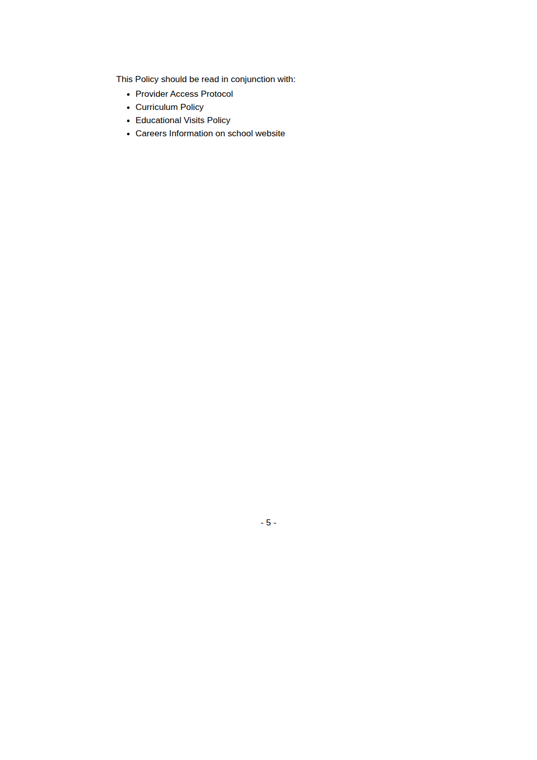This Policy should be read in conjunction with:
Provider Access Protocol
Curriculum Policy
Educational Visits Policy
Careers Information on school website
- 5 -